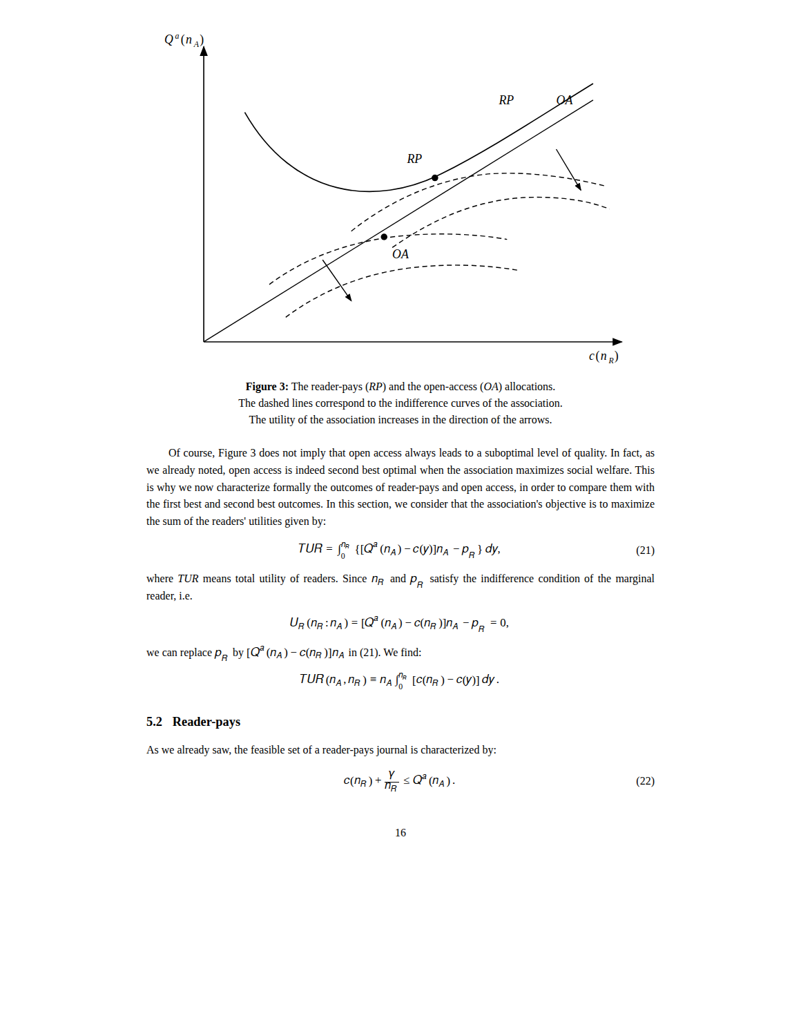Q a ( n A ) c ( n R ) RP OA RP OA
Figure 3: The reader-pays (RP) and the open-access (OA) allocations.
The dashed lines correspond to the indifference curves of the association.
The utility of the association increases in the direction of the arrows.
Of course, Figure 3 does not imply that open access always leads to a suboptimal level of quality. In fact, as we already noted, open access is indeed second best optimal when the association maximizes social welfare. This is why we now characterize formally the outcomes of reader-pays and open access, in order to compare them with the first best and second best outcomes. In this section, we consider that the association's objective is to maximize the sum of the readers' utilities given by:
TUR = ∫ 0 nR { [ Qa (nA) − c(y) ] nA − pR } dy , (21)
where TUR means total utility of readers. Since nR and pR satisfy the indifference condition of the marginal reader, i.e.
UR (nR : nA) = [ Qa (nA) − c(nR) ] nA − pR = 0 ,
we can replace pR by [Qa(nA)−c(nR)]nA in (21). We find:
TUR (nA,nR) ≡ nA ∫ 0 nR [ c(nR) − c(y) ] dy .
5.2 Reader-pays
As we already saw, the feasible set of a reader-pays journal is characterized by:
c(nR) + γ nR ≤ Qa (nA) . (22)
16